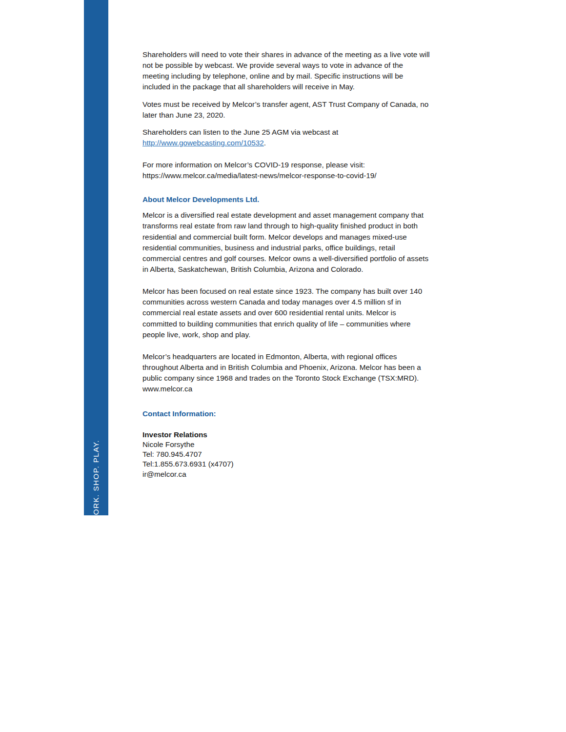LIVE. WORK. SHOP. PLAY.
Shareholders will need to vote their shares in advance of the meeting as a live vote will not be possible by webcast. We provide several ways to vote in advance of the meeting including by telephone, online and by mail. Specific instructions will be included in the package that all shareholders will receive in May.
Votes must be received by Melcor’s transfer agent, AST Trust Company of Canada, no later than June 23, 2020.
Shareholders can listen to the June 25 AGM via webcast at http://www.gowebcasting.com/10532.
For more information on Melcor’s COVID-19 response, please visit: https://www.melcor.ca/media/latest-news/melcor-response-to-covid-19/
About Melcor Developments Ltd.
Melcor is a diversified real estate development and asset management company that transforms real estate from raw land through to high-quality finished product in both residential and commercial built form. Melcor develops and manages mixed-use residential communities, business and industrial parks, office buildings, retail commercial centres and golf courses. Melcor owns a well-diversified portfolio of assets in Alberta, Saskatchewan, British Columbia, Arizona and Colorado.
Melcor has been focused on real estate since 1923. The company has built over 140 communities across western Canada and today manages over 4.5 million sf in commercial real estate assets and over 600 residential rental units. Melcor is committed to building communities that enrich quality of life – communities where people live, work, shop and play.
Melcor’s headquarters are located in Edmonton, Alberta, with regional offices throughout Alberta and in British Columbia and Phoenix, Arizona. Melcor has been a public company since 1968 and trades on the Toronto Stock Exchange (TSX:MRD). www.melcor.ca
Contact Information:
Investor Relations
Nicole Forsythe
Tel: 780.945.4707
Tel:1.855.673.6931 (x4707)
ir@melcor.ca